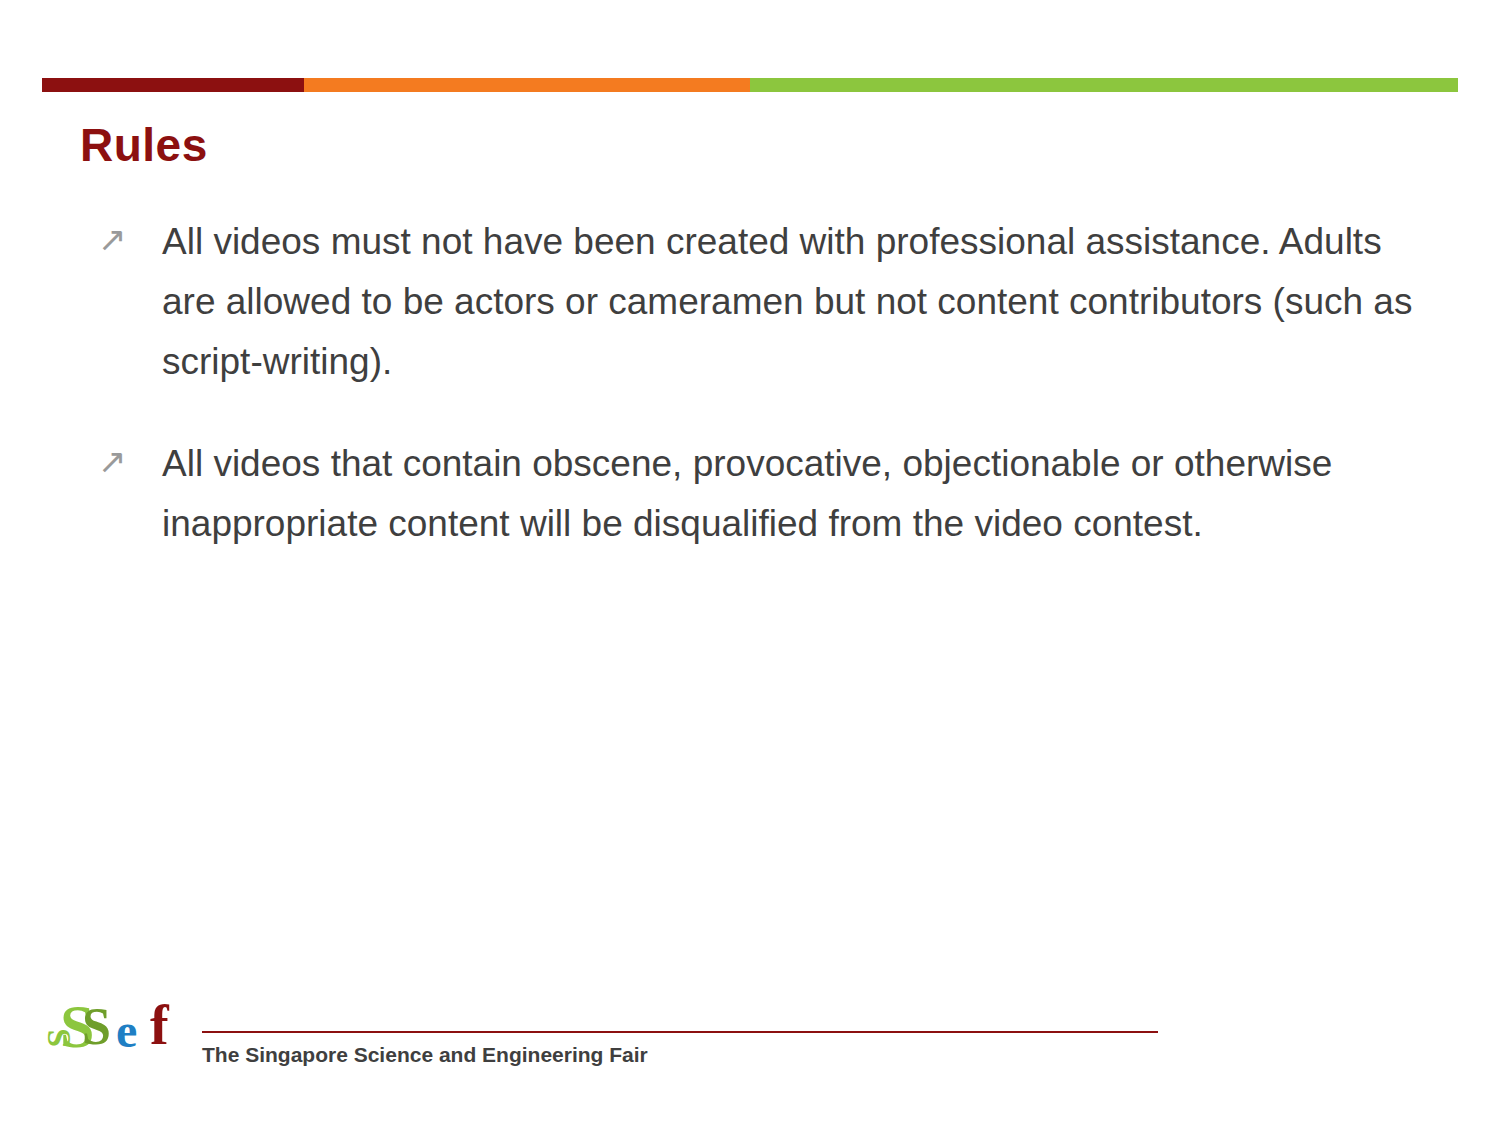Rules
All videos must not have been created with professional assistance. Adults are allowed to be actors or cameramen but not content contributors (such as script-writing).
All videos that contain obscene, provocative, objectionable or otherwise inappropriate content will be disqualified from the video contest.
S S S e f
The Singapore Science and Engineering Fair